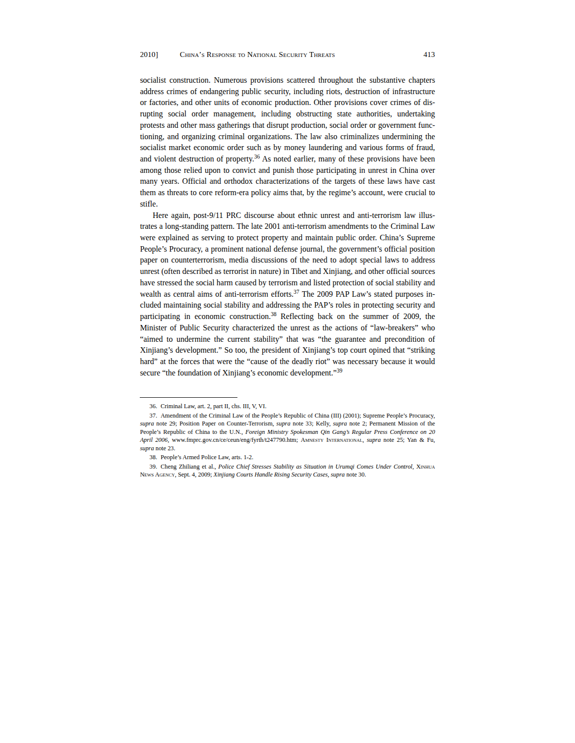2010] China’s Response to National Security Threats 413
socialist construction. Numerous provisions scattered throughout the substantive chapters address crimes of endangering public security, including riots, destruction of infrastructure or factories, and other units of economic production. Other provisions cover crimes of disrupting social order management, including obstructing state authorities, undertaking protests and other mass gatherings that disrupt production, social order or government functioning, and organizing criminal organizations. The law also criminalizes undermining the socialist market economic order such as by money laundering and various forms of fraud, and violent destruction of property.36 As noted earlier, many of these provisions have been among those relied upon to convict and punish those participating in unrest in China over many years. Official and orthodox characterizations of the targets of these laws have cast them as threats to core reform-era policy aims that, by the regime’s account, were crucial to stifle.
Here again, post-9/11 PRC discourse about ethnic unrest and anti-terrorism law illustrates a long-standing pattern. The late 2001 anti-terrorism amendments to the Criminal Law were explained as serving to protect property and maintain public order. China’s Supreme People’s Procuracy, a prominent national defense journal, the government’s official position paper on counterterrorism, media discussions of the need to adopt special laws to address unrest (often described as terrorist in nature) in Tibet and Xinjiang, and other official sources have stressed the social harm caused by terrorism and listed protection of social stability and wealth as central aims of anti-terrorism efforts.37 The 2009 PAP Law’s stated purposes included maintaining social stability and addressing the PAP’s roles in protecting security and participating in economic construction.38 Reflecting back on the summer of 2009, the Minister of Public Security characterized the unrest as the actions of “law-breakers” who “aimed to undermine the current stability” that was “the guarantee and precondition of Xinjiang’s development.” So too, the president of Xinjiang’s top court opined that “striking hard” at the forces that were the “cause of the deadly riot” was necessary because it would secure “the foundation of Xinjiang’s economic development.”39
36. Criminal Law, art. 2, part II, chs. III, V, VI.
37. Amendment of the Criminal Law of the People’s Republic of China (III) (2001); Supreme People’s Procuracy, supra note 29; Position Paper on Counter-Terrorism, supra note 33; Kelly, supra note 2; Permanent Mission of the People’s Republic of China to the U.N., Foreign Ministry Spokesman Qin Gang’s Regular Press Conference on 20 April 2006, www.fmprc.gov.cn/ce/ceun/eng/fyrth/t247790.htm; Amnesty International, supra note 25; Yan & Fu, supra note 23.
38. People’s Armed Police Law, arts. 1-2.
39. Cheng Zhiliang et al., Police Chief Stresses Stability as Situation in Urumqi Comes Under Control, Xinhua News Agency, Sept. 4, 2009; Xinjiang Courts Handle Rising Security Cases, supra note 30.